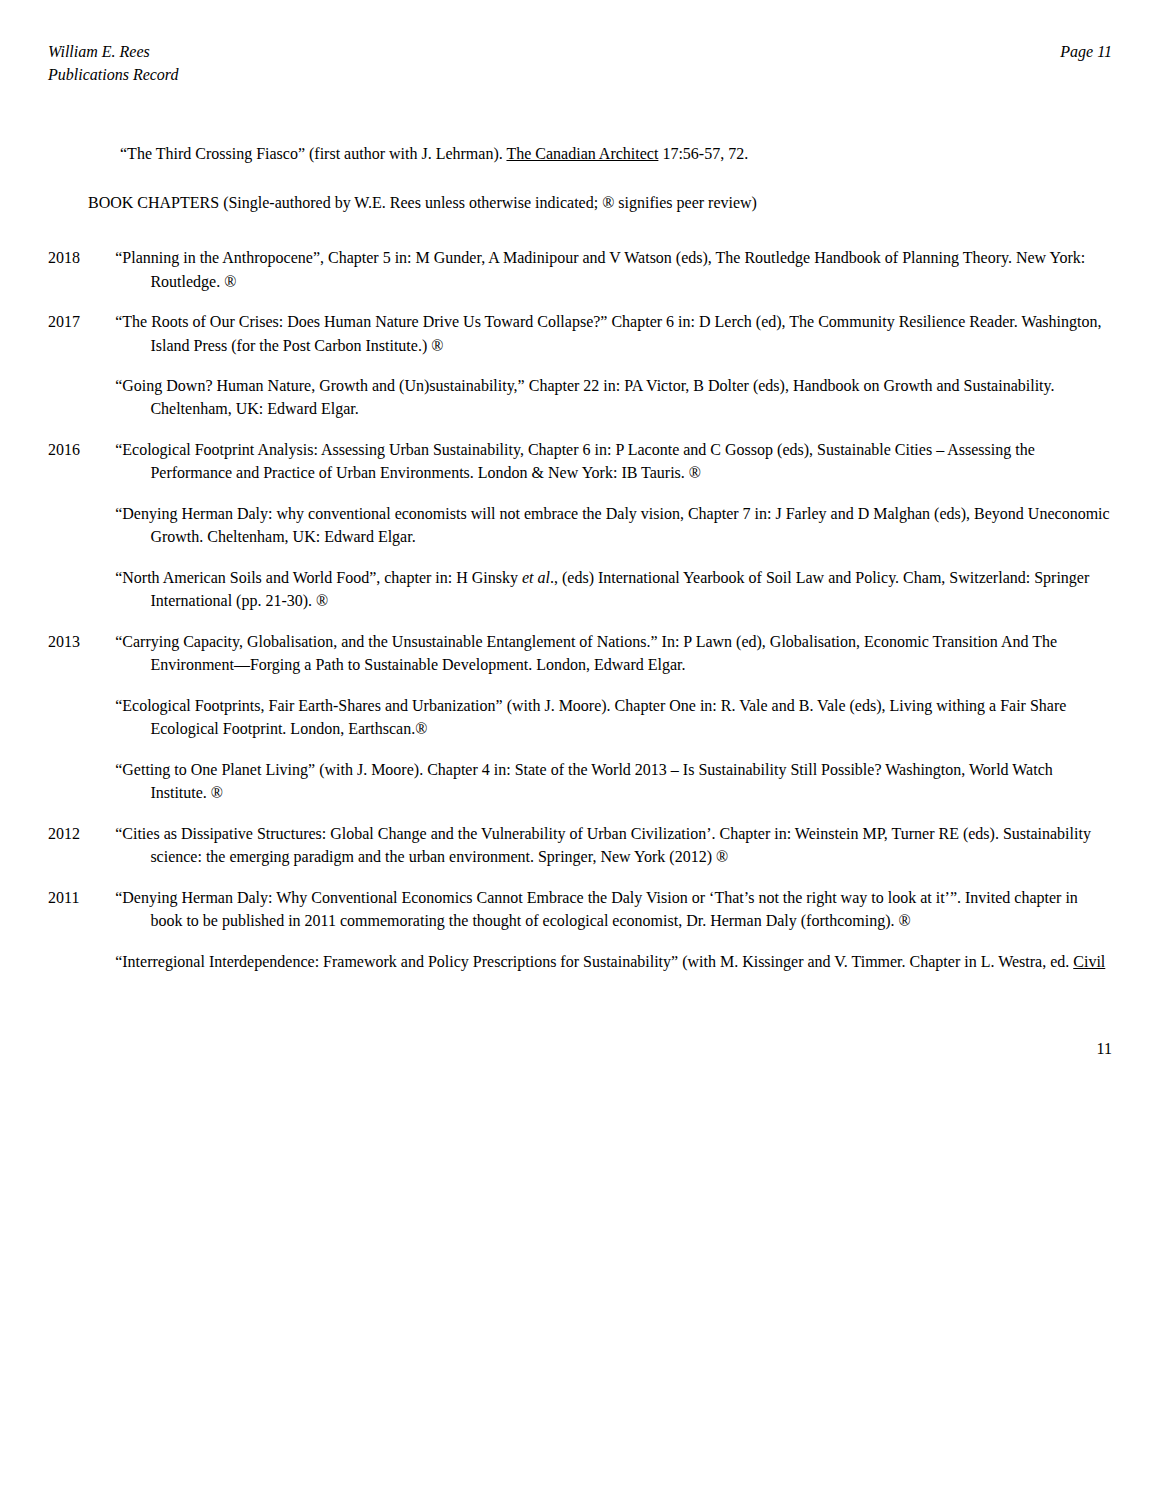William E. Rees
Publications Record
Page 11
“The Third Crossing Fiasco” (first author with J. Lehrman). The Canadian Architect 17:56-57, 72.
BOOK CHAPTERS (Single-authored by W.E. Rees unless otherwise indicated; ® signifies peer review)
2018
“Planning in the Anthropocene”, Chapter 5 in: M Gunder, A Madinipour and V Watson (eds), The Routledge Handbook of Planning Theory. New York: Routledge. ®
2017
“The Roots of Our Crises: Does Human Nature Drive Us Toward Collapse?” Chapter 6 in: D Lerch (ed), The Community Resilience Reader. Washington, Island Press (for the Post Carbon Institute.) ®
“Going Down? Human Nature, Growth and (Un)sustainability,” Chapter 22 in: PA Victor, B Dolter (eds), Handbook on Growth and Sustainability. Cheltenham, UK: Edward Elgar.
2016
“Ecological Footprint Analysis: Assessing Urban Sustainability, Chapter 6 in: P Laconte and C Gossop (eds), Sustainable Cities – Assessing the Performance and Practice of Urban Environments. London & New York: IB Tauris. ®
“Denying Herman Daly: why conventional economists will not embrace the Daly vision, Chapter 7 in: J Farley and D Malghan (eds), Beyond Uneconomic Growth. Cheltenham, UK: Edward Elgar.
“North American Soils and World Food”, chapter in: H Ginsky et al., (eds) International Yearbook of Soil Law and Policy. Cham, Switzerland: Springer International (pp. 21-30). ®
2013
“Carrying Capacity, Globalisation, and the Unsustainable Entanglement of Nations.” In: P Lawn (ed), Globalisation, Economic Transition And The Environment—Forging a Path to Sustainable Development. London, Edward Elgar.
“Ecological Footprints, Fair Earth-Shares and Urbanization” (with J. Moore). Chapter One in: R. Vale and B. Vale (eds), Living withing a Fair Share Ecological Footprint. London, Earthscan.®
“Getting to One Planet Living” (with J. Moore). Chapter 4 in: State of the World 2013 – Is Sustainability Still Possible? Washington, World Watch Institute. ®
2012
“Cities as Dissipative Structures: Global Change and the Vulnerability of Urban Civilization’. Chapter in: Weinstein MP, Turner RE (eds). Sustainability science: the emerging paradigm and the urban environment. Springer, New York (2012) ®
2011
“Denying Herman Daly: Why Conventional Economics Cannot Embrace the Daly Vision or ‘That’s not the right way to look at it’”. Invited chapter in book to be published in 2011 commemorating the thought of ecological economist, Dr. Herman Daly (forthcoming). ®
“Interregional Interdependence: Framework and Policy Prescriptions for Sustainability” (with M. Kissinger and V. Timmer. Chapter in L. Westra, ed. Civil
11